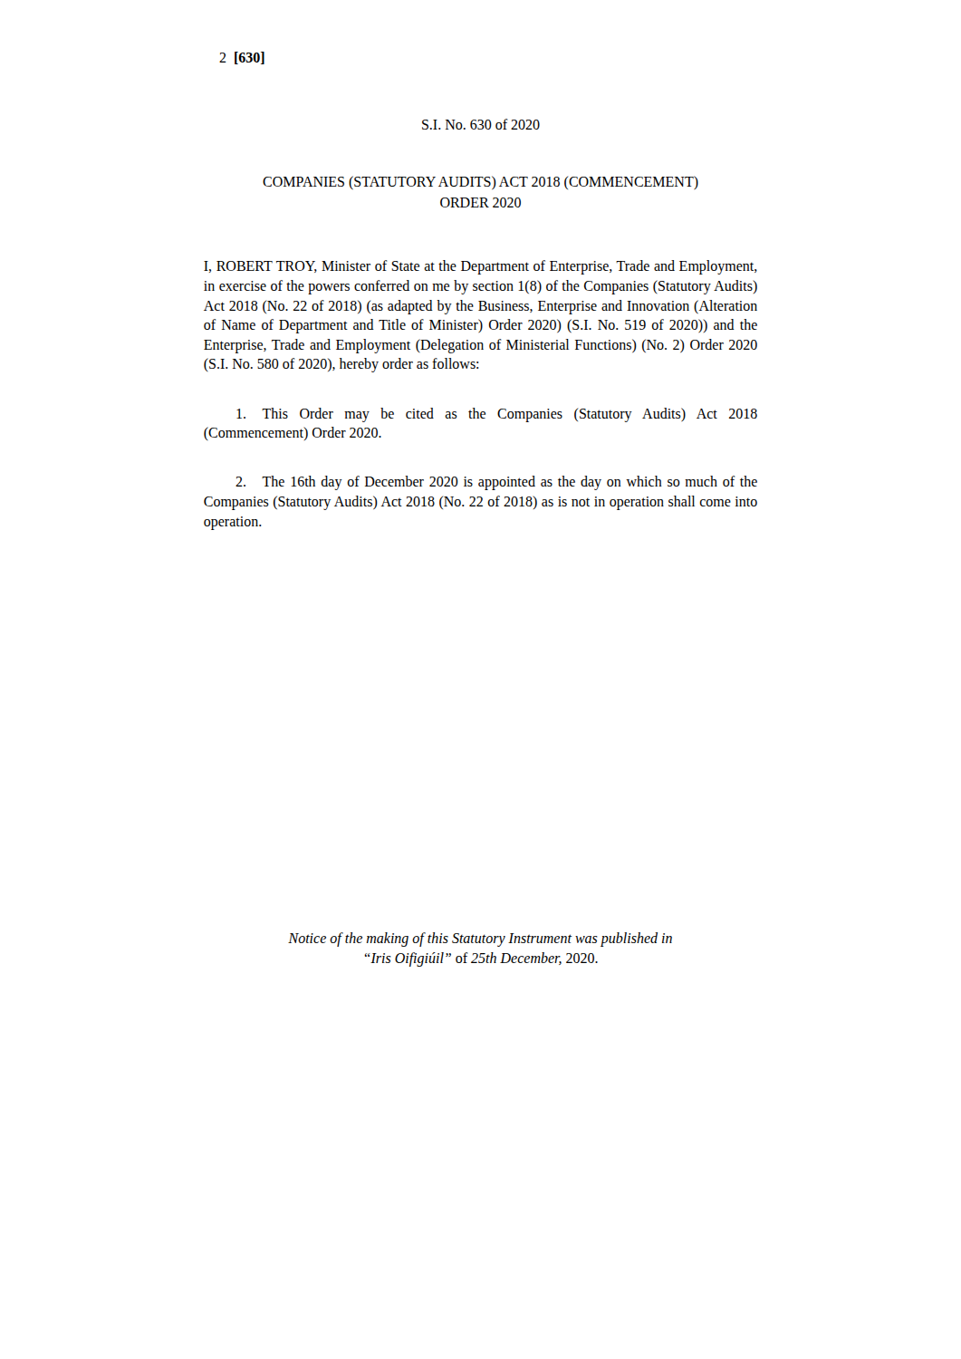2[630]
S.I. No. 630 of 2020
Companies (Statutory Audits) Act 2018 (Commencement)
Order 2020
I, ROBERT TROY, Minister of State at the Department of Enterprise, Trade and Employment, in exercise of the powers conferred on me by section 1(8) of the Companies (Statutory Audits) Act 2018 (No. 22 of 2018) (as adapted by the Business, Enterprise and Innovation (Alteration of Name of Department and Title of Minister) Order 2020) (S.I. No. 519 of 2020)) and the Enterprise, Trade and Employment (Delegation of Ministerial Functions) (No. 2) Order 2020 (S.I. No. 580 of 2020), hereby order as follows:
1. This Order may be cited as the Companies (Statutory Audits) Act 2018 (Commencement) Order 2020.
2. The 16th day of December 2020 is appointed as the day on which so much of the Companies (Statutory Audits) Act 2018 (No. 22 of 2018) as is not in operation shall come into operation.
Notice of the making of this Statutory Instrument was published in
“Iris Oifigiúil” of 25th December, 2020.